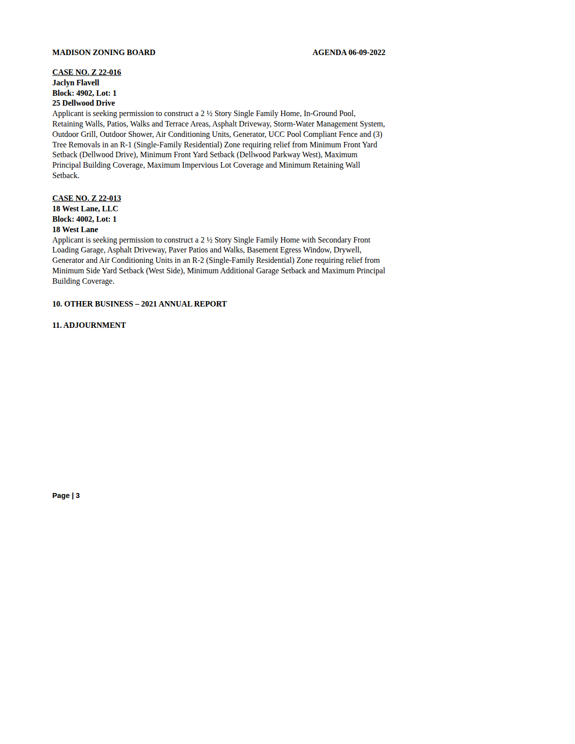MADISON ZONING BOARD AGENDA 06-09-2022
CASE NO. Z 22-016
Jaclyn Flavell
Block: 4902, Lot: 1
25 Dellwood Drive
Applicant is seeking permission to construct a 2 ½ Story Single Family Home, In-Ground Pool, Retaining Walls, Patios, Walks and Terrace Areas, Asphalt Driveway, Storm-Water Management System, Outdoor Grill, Outdoor Shower, Air Conditioning Units, Generator, UCC Pool Compliant Fence and (3) Tree Removals in an R-1 (Single-Family Residential) Zone requiring relief from Minimum Front Yard Setback (Dellwood Drive), Minimum Front Yard Setback (Dellwood Parkway West), Maximum Principal Building Coverage, Maximum Impervious Lot Coverage and Minimum Retaining Wall Setback.
CASE NO. Z 22-013
18 West Lane, LLC
Block: 4002, Lot: 1
18 West Lane
Applicant is seeking permission to construct a 2 ½ Story Single Family Home with Secondary Front Loading Garage, Asphalt Driveway, Paver Patios and Walks, Basement Egress Window, Drywell, Generator and Air Conditioning Units in an R-2 (Single-Family Residential) Zone requiring relief from Minimum Side Yard Setback (West Side), Minimum Additional Garage Setback and Maximum Principal Building Coverage.
10. OTHER BUSINESS – 2021 ANNUAL REPORT
11. ADJOURNMENT
Page | 3